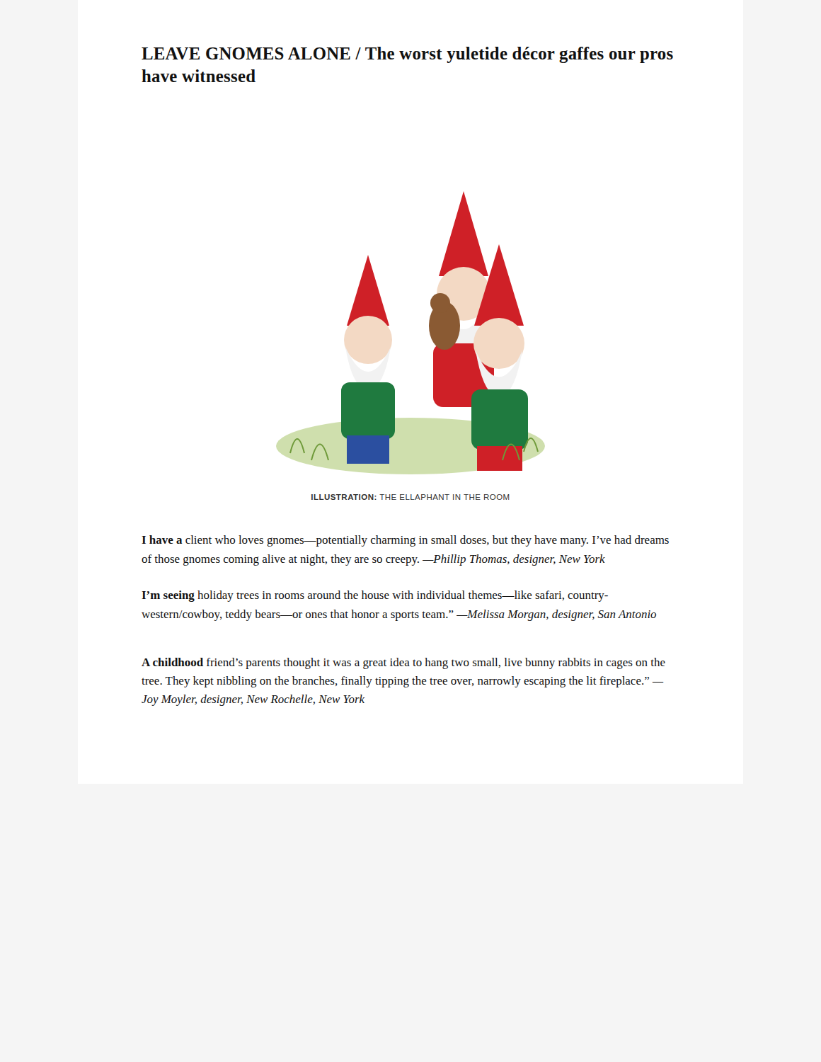LEAVE GNOMES ALONE / The worst yuletide décor gaffes our pros have witnessed
ILLUSTRATION: THE ELLAPHANT IN THE ROOM
I have a client who loves gnomes—potentially charming in small doses, but they have many. I’ve had dreams of those gnomes coming alive at night, they are so creepy. —Phillip Thomas, designer, New York
I’m seeing holiday trees in rooms around the house with individual themes—like safari, country-western/cowboy, teddy bears—or ones that honor a sports team.” —Melissa Morgan, designer, San Antonio
A childhood friend’s parents thought it was a great idea to hang two small, live bunny rabbits in cages on the tree. They kept nibbling on the branches, finally tipping the tree over, narrowly escaping the lit fireplace.” —Joy Moyler, designer, New Rochelle, New York